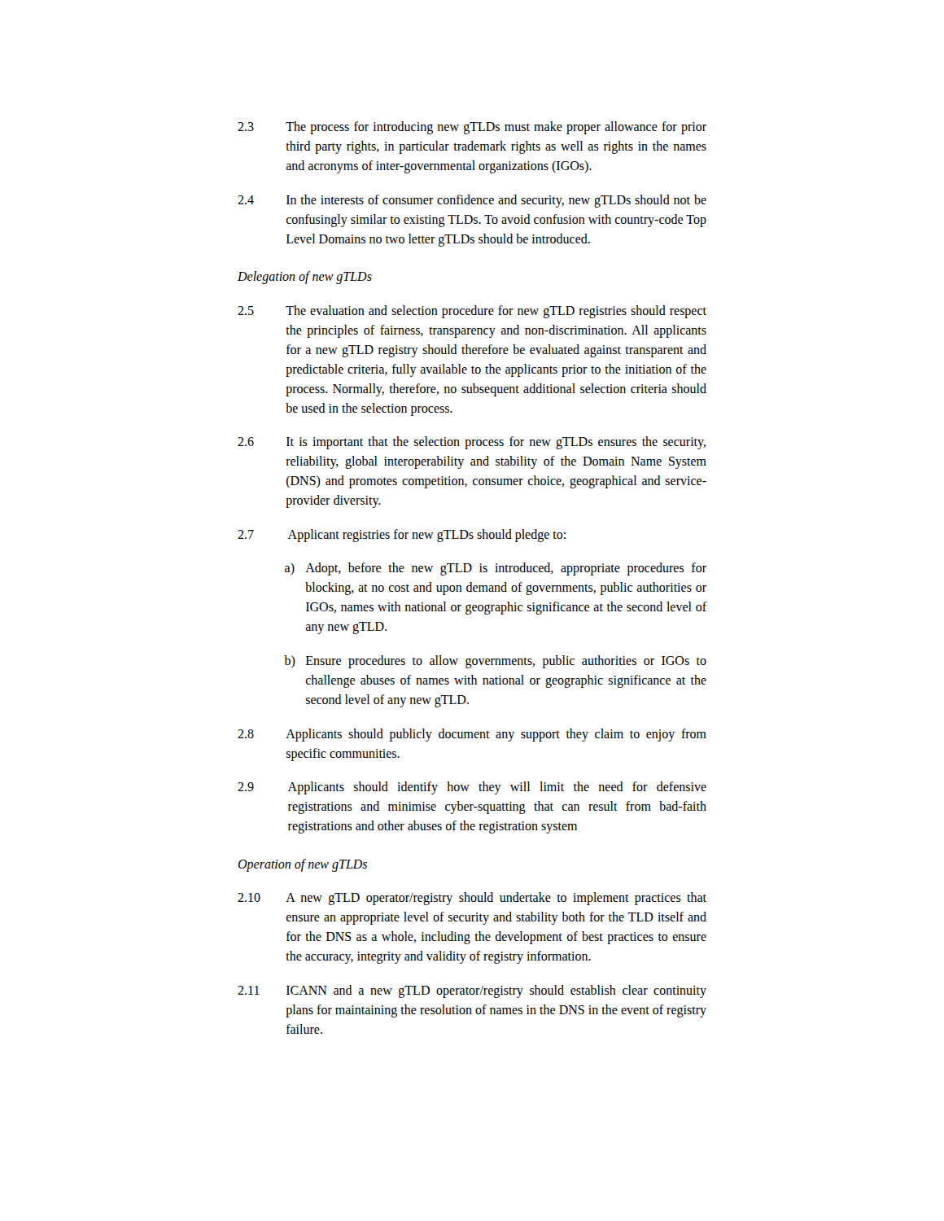2.3
The process for introducing new gTLDs must make proper allowance for prior third party rights, in particular trademark rights as well as rights in the names and acronyms of inter-governmental organizations (IGOs).
2.4
In the interests of consumer confidence and security, new gTLDs should not be confusingly similar to existing TLDs. To avoid confusion with country-code Top Level Domains no two letter gTLDs should be introduced.
Delegation of new gTLDs
2.5
The evaluation and selection procedure for new gTLD registries should respect the principles of fairness, transparency and non-discrimination. All applicants for a new gTLD registry should therefore be evaluated against transparent and predictable criteria, fully available to the applicants prior to the initiation of the process. Normally, therefore, no subsequent additional selection criteria should be used in the selection process.
2.6
It is important that the selection process for new gTLDs ensures the security, reliability, global interoperability and stability of the Domain Name System (DNS) and promotes competition, consumer choice, geographical and service-provider diversity.
2.7
Applicant registries for new gTLDs should pledge to:
a)
Adopt, before the new gTLD is introduced, appropriate procedures for blocking, at no cost and upon demand of governments, public authorities or IGOs, names with national or geographic significance at the second level of any new gTLD.
b)
Ensure procedures to allow governments, public authorities or IGOs to challenge abuses of names with national or geographic significance at the second level of any new gTLD.
2.8
Applicants should publicly document any support they claim to enjoy from specific communities.
2.9
Applicants should identify how they will limit the need for defensive registrations and minimise cyber-squatting that can result from bad-faith registrations and other abuses of the registration system
Operation of new gTLDs
2.10
A new gTLD operator/registry should undertake to implement practices that ensure an appropriate level of security and stability both for the TLD itself and for the DNS as a whole, including the development of best practices to ensure the accuracy, integrity and validity of registry information.
2.11
ICANN and a new gTLD operator/registry should establish clear continuity plans for maintaining the resolution of names in the DNS in the event of registry failure.